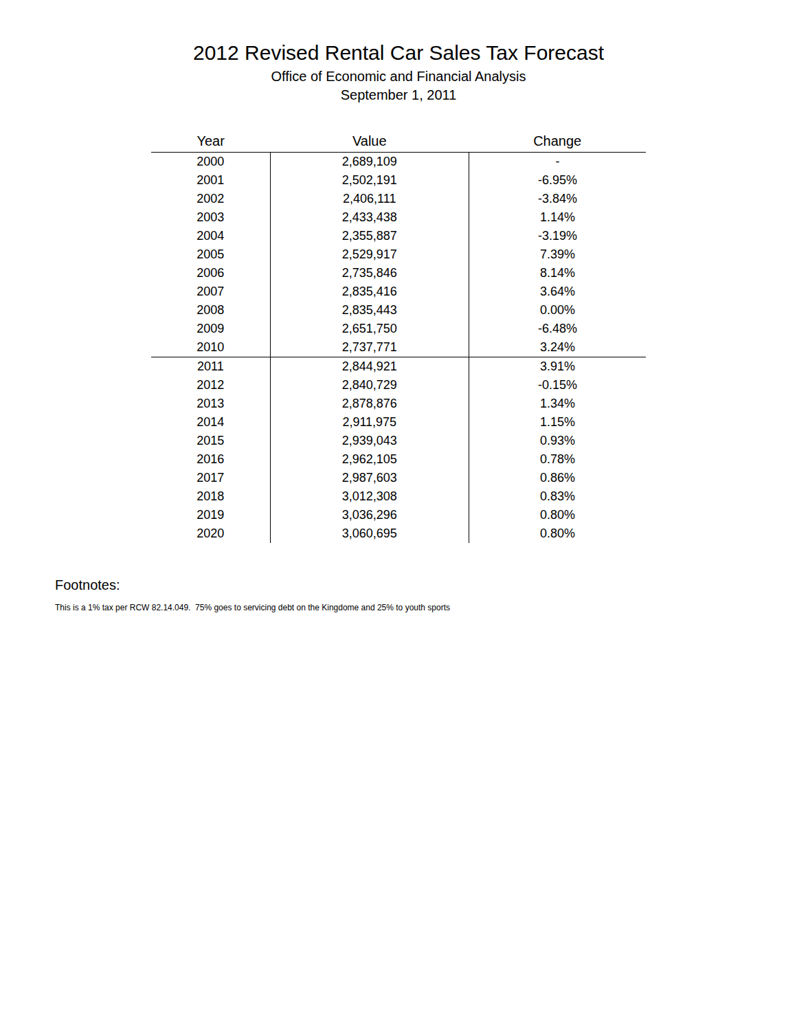2012 Revised Rental Car Sales Tax Forecast
Office of Economic and Financial Analysis
September 1, 2011
2012 Revised Rental Car Sales Tax Forecast
| Year | Value | Change |
| --- | --- | --- |
| 2000 | 2,689,109 | - |
| 2001 | 2,502,191 | -6.95% |
| 2002 | 2,406,111 | -3.84% |
| 2003 | 2,433,438 | 1.14% |
| 2004 | 2,355,887 | -3.19% |
| 2005 | 2,529,917 | 7.39% |
| 2006 | 2,735,846 | 8.14% |
| 2007 | 2,835,416 | 3.64% |
| 2008 | 2,835,443 | 0.00% |
| 2009 | 2,651,750 | -6.48% |
| 2010 | 2,737,771 | 3.24% |
| 2011 | 2,844,921 | 3.91% |
| 2012 | 2,840,729 | -0.15% |
| 2013 | 2,878,876 | 1.34% |
| 2014 | 2,911,975 | 1.15% |
| 2015 | 2,939,043 | 0.93% |
| 2016 | 2,962,105 | 0.78% |
| 2017 | 2,987,603 | 0.86% |
| 2018 | 3,012,308 | 0.83% |
| 2019 | 3,036,296 | 0.80% |
| 2020 | 3,060,695 | 0.80% |
Footnotes:
This is a 1% tax per RCW 82.14.049. 75% goes to servicing debt on the Kingdome and 25% to youth sports